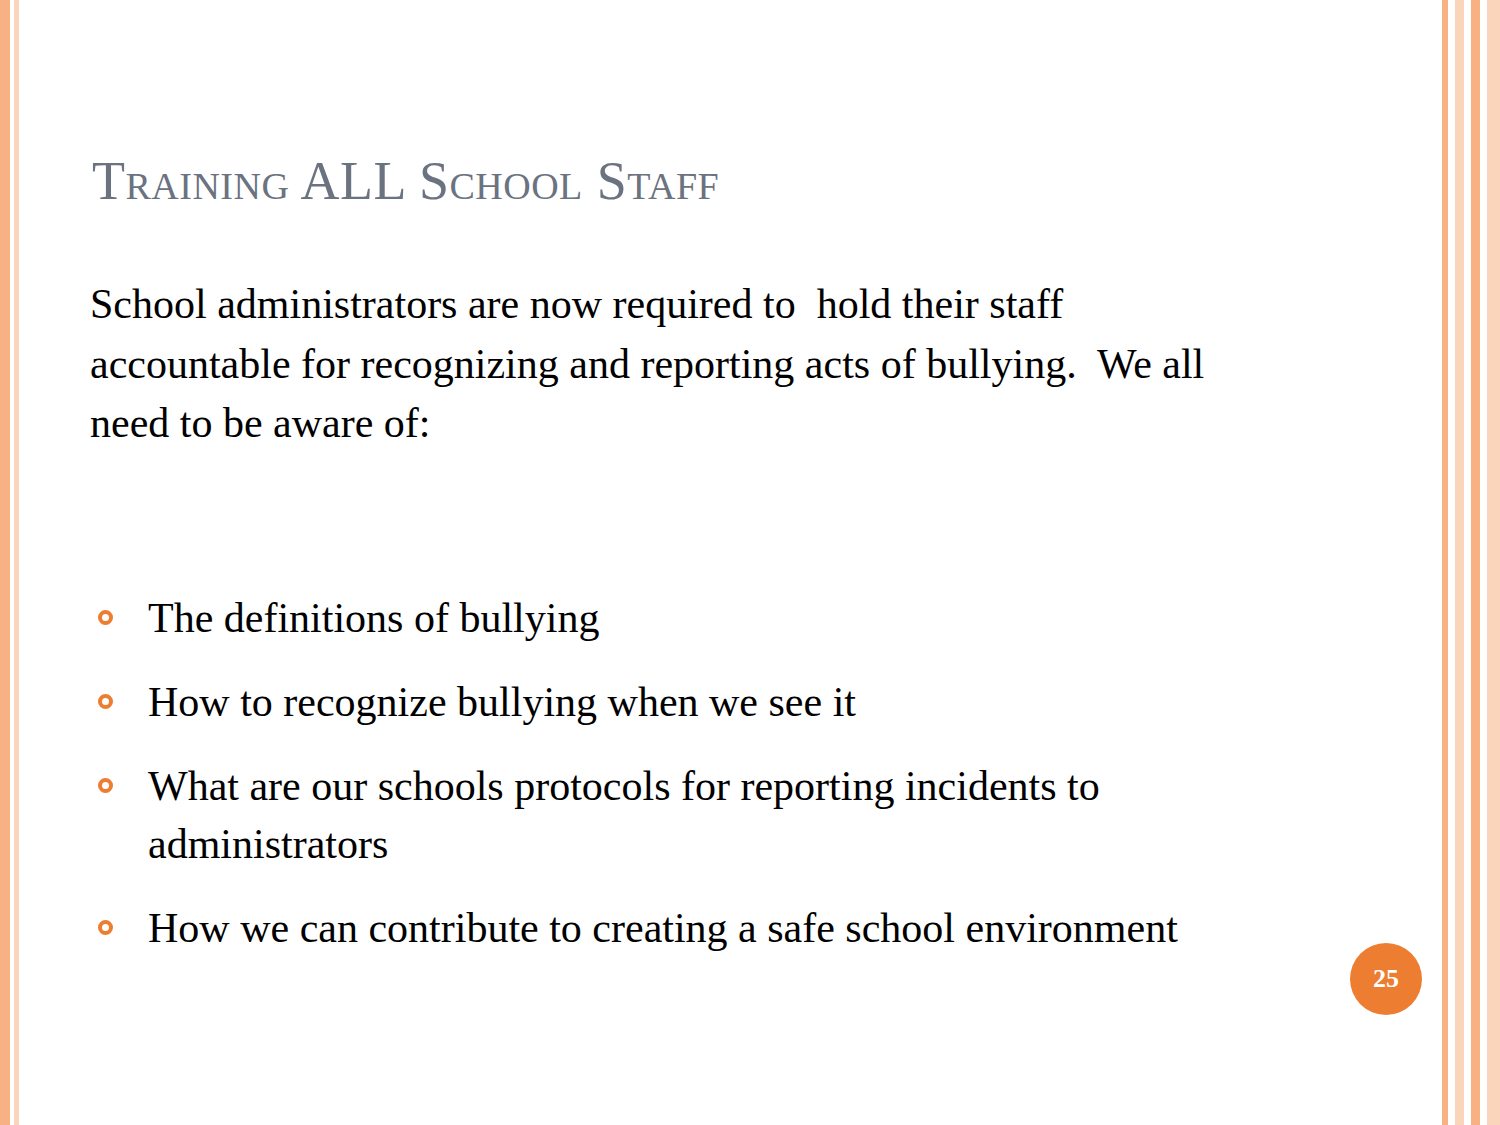Training ALL School Staff
School administrators are now required to hold their staff accountable for recognizing and reporting acts of bullying. We all need to be aware of:
The definitions of bullying
How to recognize bullying when we see it
What are our schools protocols for reporting incidents to administrators
How we can contribute to creating a safe school environment
25